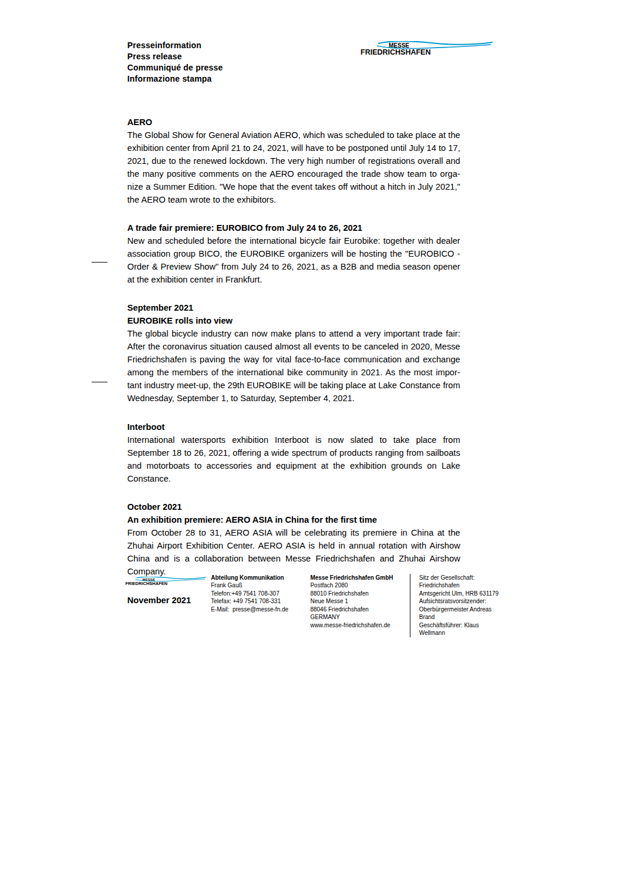Presseinformation
Press release
Communiqué de presse
Informazione stampa
MESSE FRIEDRICHSHAFEN
AERO
The Global Show for General Aviation AERO, which was scheduled to take place at the exhibition center from April 21 to 24, 2021, will have to be postponed until July 14 to 17, 2021, due to the renewed lockdown. The very high number of registrations overall and the many positive comments on the AERO encouraged the trade show team to organize a Summer Edition. "We hope that the event takes off without a hitch in July 2021," the AERO team wrote to the exhibitors.
A trade fair premiere: EUROBICO from July 24 to 26, 2021
New and scheduled before the international bicycle fair Eurobike: together with dealer association group BICO, the EUROBIKE organizers will be hosting the "EUROBICO - Order & Preview Show" from July 24 to 26, 2021, as a B2B and media season opener at the exhibition center in Frankfurt.
September 2021
EUROBIKE rolls into view
The global bicycle industry can now make plans to attend a very important trade fair: After the coronavirus situation caused almost all events to be canceled in 2020, Messe Friedrichshafen is paving the way for vital face-to-face communication and exchange among the members of the international bike community in 2021. As the most important industry meet-up, the 29th EUROBIKE will be taking place at Lake Constance from Wednesday, September 1, to Saturday, September 4, 2021.
Interboot
International watersports exhibition Interboot is now slated to take place from September 18 to 26, 2021, offering a wide spectrum of products ranging from sailboats and motorboats to accessories and equipment at the exhibition grounds on Lake Constance.
October 2021
An exhibition premiere: AERO ASIA in China for the first time
From October 28 to 31, AERO ASIA will be celebrating its premiere in China at the Zhuhai Airport Exhibition Center. AERO ASIA is held in annual rotation with Airshow China and is a collaboration between Messe Friedrichshafen and Zhuhai Airshow Company.
November 2021
MESSE FRIEDRICHSHAFEN
Abteilung Kommunikation
Frank Gauß
Telefon:+49 7541 708-307
Telefax: +49 7541 708-331
E-Mail: presse@messe-fn.de
Messe Friedrichshafen GmbH
Postfach 2080
88010 Friedrichshafen
Neue Messe 1
88046 Friedrichshafen
GERMANY
www.messe-friedrichshafen.de
Sitz der Gesellschaft: Friedrichshafen
Amtsgericht Ulm, HRB 631179
Aufsichtsratsvorsitzender:
Oberbürgermeister Andreas Brand
Geschäftsführer: Klaus Wellmann